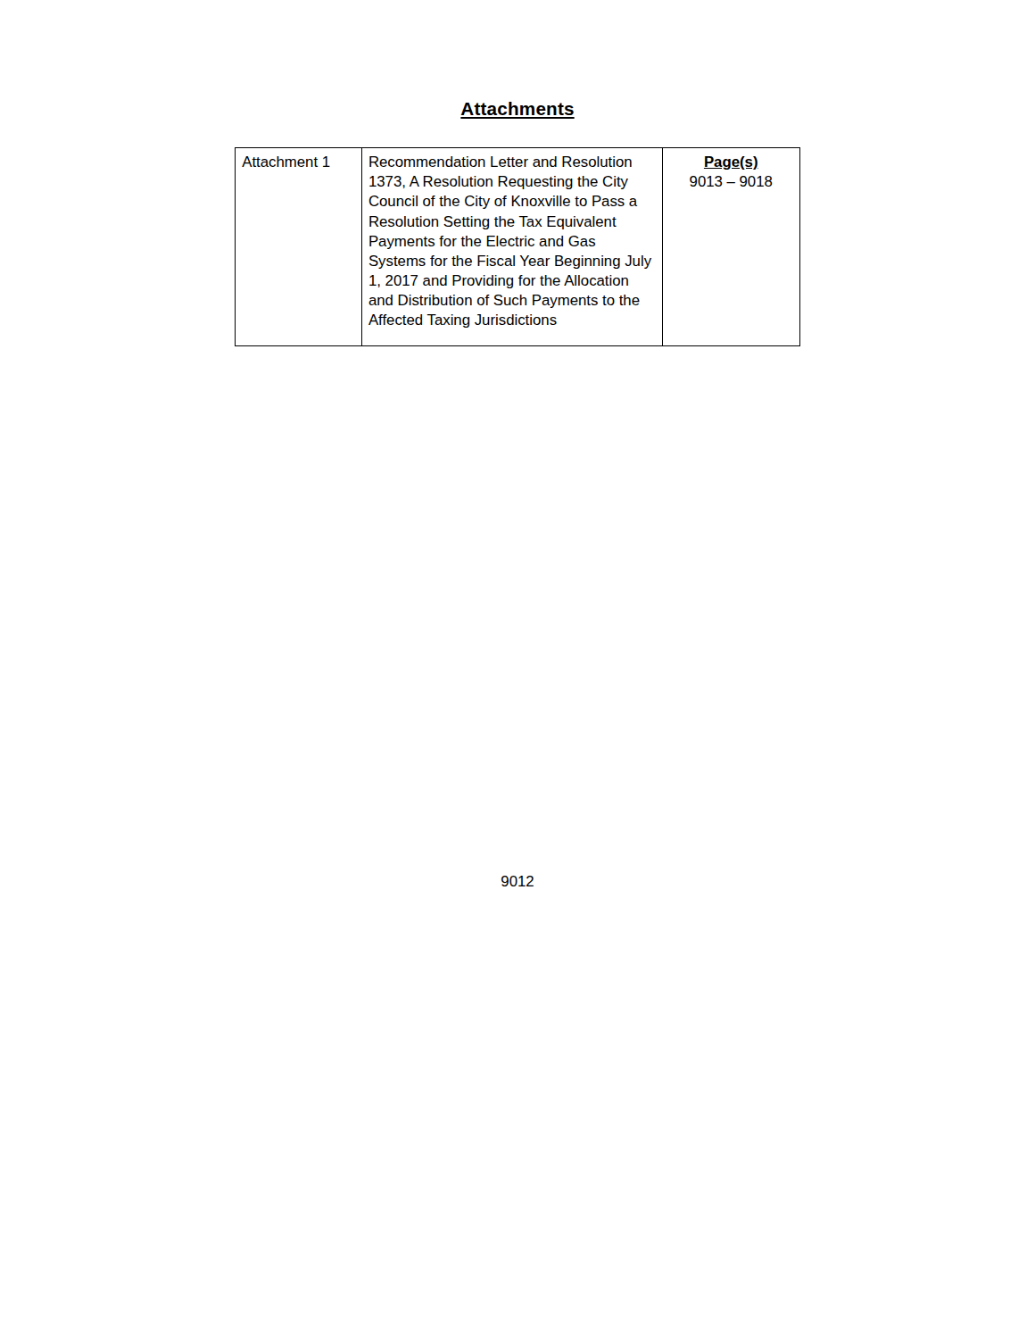Attachments
| Attachment 1 | Recommendation Letter and Resolution 1373, A Resolution Requesting the City Council of the City of Knoxville to Pass a Resolution Setting the Tax Equivalent Payments for the Electric and Gas Systems for the Fiscal Year Beginning July 1, 2017 and Providing for the Allocation and Distribution of Such Payments to the Affected Taxing Jurisdictions | Page(s) 9013 – 9018 |
9012